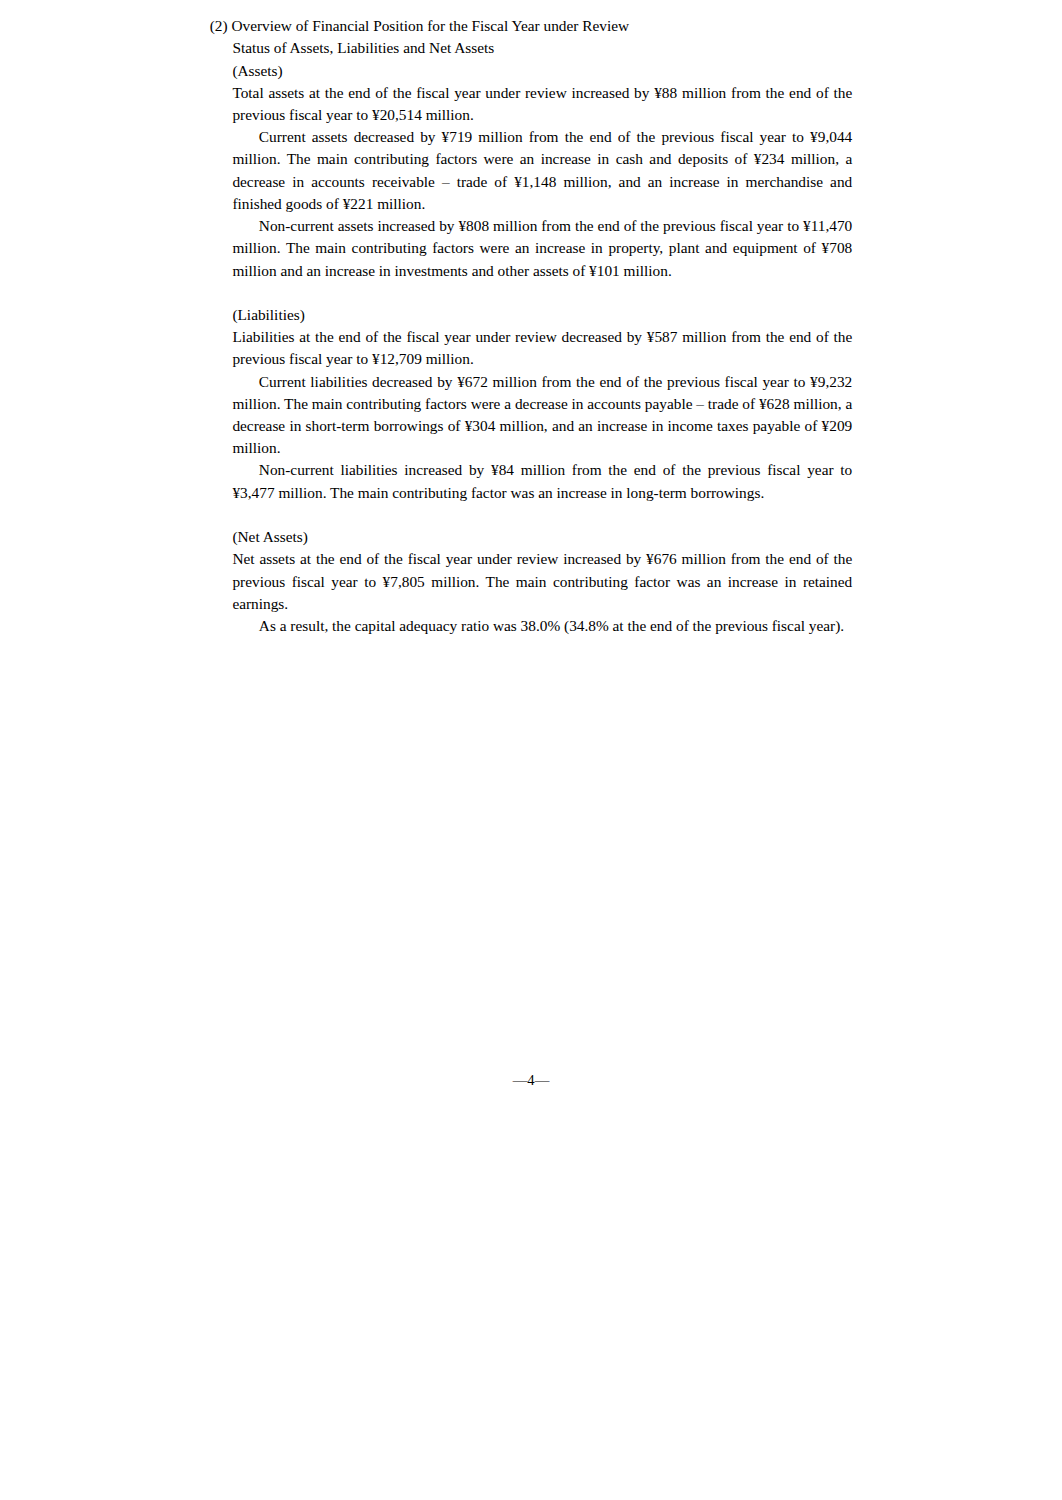(2) Overview of Financial Position for the Fiscal Year under Review
Status of Assets, Liabilities and Net Assets
(Assets)
Total assets at the end of the fiscal year under review increased by ¥88 million from the end of the previous fiscal year to ¥20,514 million.
Current assets decreased by ¥719 million from the end of the previous fiscal year to ¥9,044 million. The main contributing factors were an increase in cash and deposits of ¥234 million, a decrease in accounts receivable – trade of ¥1,148 million, and an increase in merchandise and finished goods of ¥221 million.
Non-current assets increased by ¥808 million from the end of the previous fiscal year to ¥11,470 million. The main contributing factors were an increase in property, plant and equipment of ¥708 million and an increase in investments and other assets of ¥101 million.
(Liabilities)
Liabilities at the end of the fiscal year under review decreased by ¥587 million from the end of the previous fiscal year to ¥12,709 million.
Current liabilities decreased by ¥672 million from the end of the previous fiscal year to ¥9,232 million. The main contributing factors were a decrease in accounts payable – trade of ¥628 million, a decrease in short-term borrowings of ¥304 million, and an increase in income taxes payable of ¥209 million.
Non-current liabilities increased by ¥84 million from the end of the previous fiscal year to ¥3,477 million. The main contributing factor was an increase in long-term borrowings.
(Net Assets)
Net assets at the end of the fiscal year under review increased by ¥676 million from the end of the previous fiscal year to ¥7,805 million. The main contributing factor was an increase in retained earnings.
As a result, the capital adequacy ratio was 38.0% (34.8% at the end of the previous fiscal year).
—4—